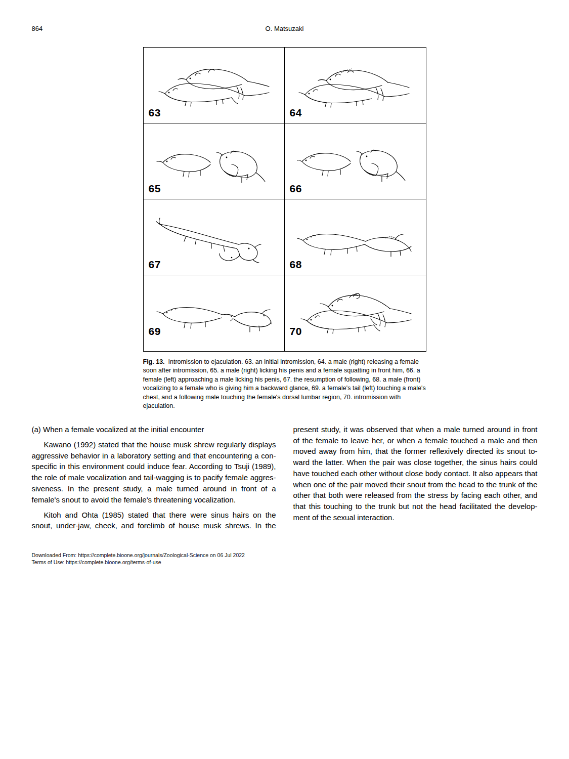864
O. Matsuzaki
63
64
65
66
67
68
69
70
Fig. 13. Intromission to ejaculation. 63. an initial intromission, 64. a male (right) releasing a female soon after intromission, 65. a male (right) licking his penis and a female squatting in front him, 66. a female (left) approaching a male licking his penis, 67. the resumption of following, 68. a male (front) vocalizing to a female who is giving him a backward glance, 69. a female's tail (left) touching a male's chest, and a following male touching the female's dorsal lumbar region, 70. intromission with ejaculation.
(a) When a female vocalized at the initial encounter
Kawano (1992) stated that the house musk shrew regularly displays aggressive behavior in a laboratory setting and that encountering a conspecific in this environment could induce fear. According to Tsuji (1989), the role of male vocalization and tail-wagging is to pacify female aggressiveness. In the present study, a male turned around in front of a female's snout to avoid the female's threatening vocalization.
Kitoh and Ohta (1985) stated that there were sinus hairs on the snout, under-jaw, cheek, and forelimb of house musk shrews. In the present study, it was observed that when a male turned around in front of the female to leave her, or when a female touched a male and then moved away from him, that the former reflexively directed its snout toward the latter. When the pair was close together, the sinus hairs could have touched each other without close body contact. It also appears that when one of the pair moved their snout from the head to the trunk of the other that both were released from the stress by facing each other, and that this touching to the trunk but not the head facilitated the development of the sexual interaction.
Downloaded From: https://complete.bioone.org/journals/Zoological-Science on 06 Jul 2022
Terms of Use: https://complete.bioone.org/terms-of-use